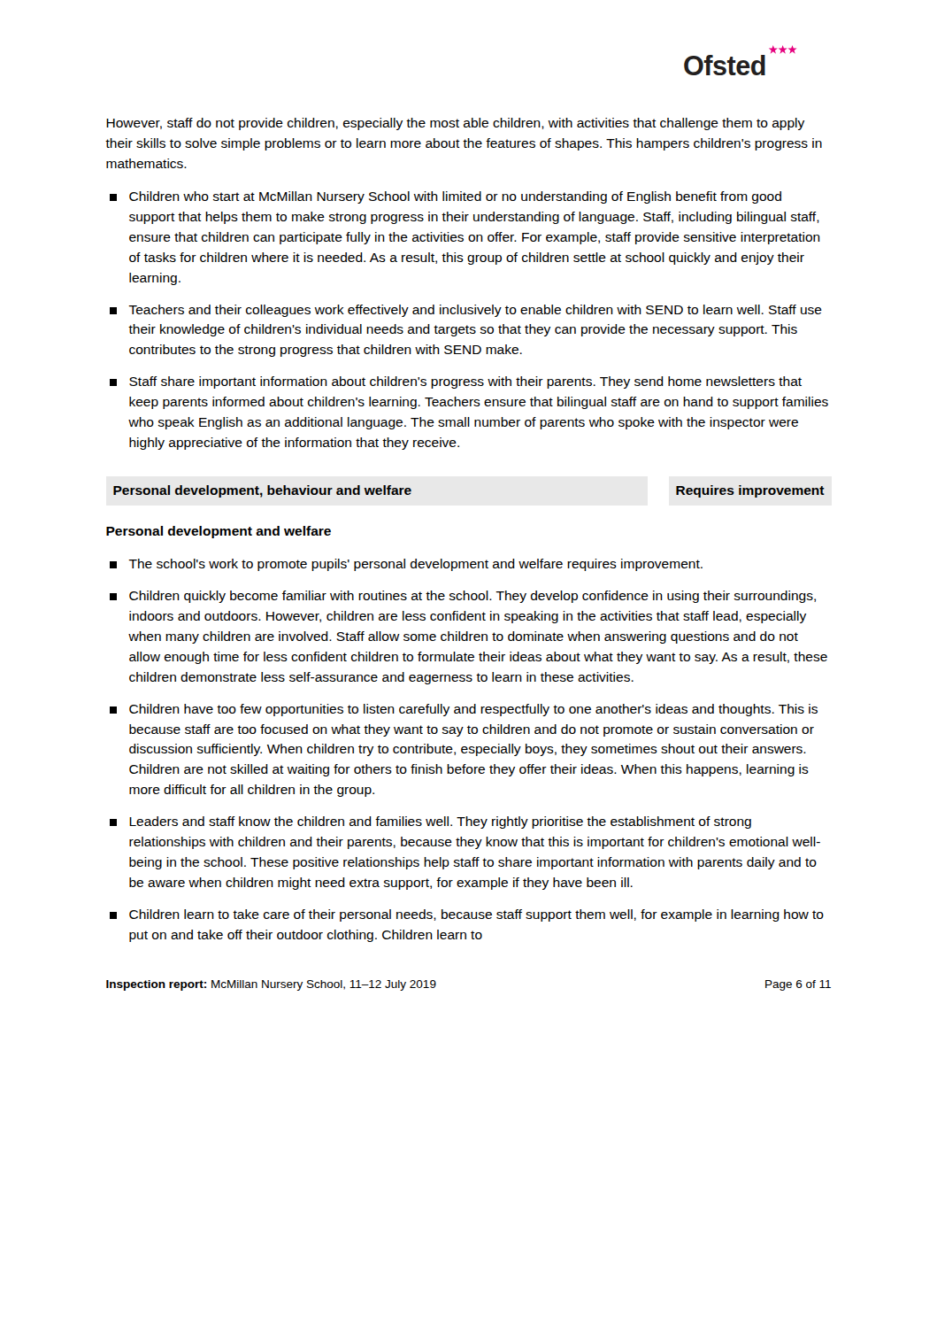Ofsted
However, staff do not provide children, especially the most able children, with activities that challenge them to apply their skills to solve simple problems or to learn more about the features of shapes. This hampers children's progress in mathematics.
Children who start at McMillan Nursery School with limited or no understanding of English benefit from good support that helps them to make strong progress in their understanding of language. Staff, including bilingual staff, ensure that children can participate fully in the activities on offer. For example, staff provide sensitive interpretation of tasks for children where it is needed. As a result, this group of children settle at school quickly and enjoy their learning.
Teachers and their colleagues work effectively and inclusively to enable children with SEND to learn well. Staff use their knowledge of children's individual needs and targets so that they can provide the necessary support. This contributes to the strong progress that children with SEND make.
Staff share important information about children's progress with their parents. They send home newsletters that keep parents informed about children's learning. Teachers ensure that bilingual staff are on hand to support families who speak English as an additional language. The small number of parents who spoke with the inspector were highly appreciative of the information that they receive.
Personal development, behaviour and welfare Requires improvement
Personal development and welfare
The school's work to promote pupils' personal development and welfare requires improvement.
Children quickly become familiar with routines at the school. They develop confidence in using their surroundings, indoors and outdoors. However, children are less confident in speaking in the activities that staff lead, especially when many children are involved. Staff allow some children to dominate when answering questions and do not allow enough time for less confident children to formulate their ideas about what they want to say. As a result, these children demonstrate less self-assurance and eagerness to learn in these activities.
Children have too few opportunities to listen carefully and respectfully to one another's ideas and thoughts. This is because staff are too focused on what they want to say to children and do not promote or sustain conversation or discussion sufficiently. When children try to contribute, especially boys, they sometimes shout out their answers. Children are not skilled at waiting for others to finish before they offer their ideas. When this happens, learning is more difficult for all children in the group.
Leaders and staff know the children and families well. They rightly prioritise the establishment of strong relationships with children and their parents, because they know that this is important for children's emotional well-being in the school. These positive relationships help staff to share important information with parents daily and to be aware when children might need extra support, for example if they have been ill.
Children learn to take care of their personal needs, because staff support them well, for example in learning how to put on and take off their outdoor clothing. Children learn to
Inspection report: McMillan Nursery School, 11–12 July 2019 Page 6 of 11